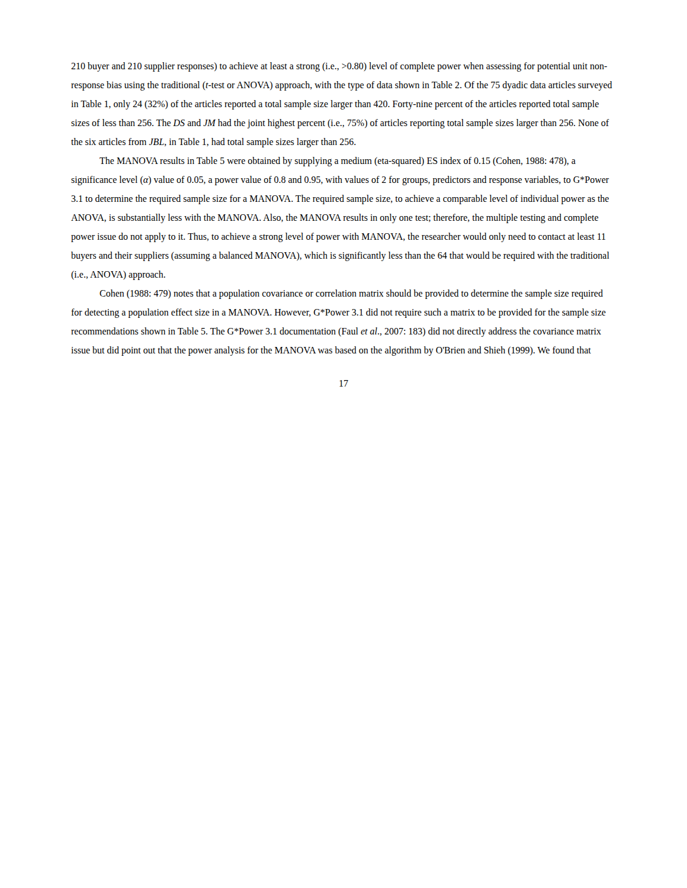210 buyer and 210 supplier responses) to achieve at least a strong (i.e., >0.80) level of complete power when assessing for potential unit non-response bias using the traditional (t-test or ANOVA) approach, with the type of data shown in Table 2. Of the 75 dyadic data articles surveyed in Table 1, only 24 (32%) of the articles reported a total sample size larger than 420. Forty-nine percent of the articles reported total sample sizes of less than 256. The DS and JM had the joint highest percent (i.e., 75%) of articles reporting total sample sizes larger than 256. None of the six articles from JBL, in Table 1, had total sample sizes larger than 256.
The MANOVA results in Table 5 were obtained by supplying a medium (eta-squared) ES index of 0.15 (Cohen, 1988: 478), a significance level (α) value of 0.05, a power value of 0.8 and 0.95, with values of 2 for groups, predictors and response variables, to G*Power 3.1 to determine the required sample size for a MANOVA. The required sample size, to achieve a comparable level of individual power as the ANOVA, is substantially less with the MANOVA. Also, the MANOVA results in only one test; therefore, the multiple testing and complete power issue do not apply to it. Thus, to achieve a strong level of power with MANOVA, the researcher would only need to contact at least 11 buyers and their suppliers (assuming a balanced MANOVA), which is significantly less than the 64 that would be required with the traditional (i.e., ANOVA) approach.
Cohen (1988: 479) notes that a population covariance or correlation matrix should be provided to determine the sample size required for detecting a population effect size in a MANOVA. However, G*Power 3.1 did not require such a matrix to be provided for the sample size recommendations shown in Table 5. The G*Power 3.1 documentation (Faul et al., 2007: 183) did not directly address the covariance matrix issue but did point out that the power analysis for the MANOVA was based on the algorithm by O'Brien and Shieh (1999). We found that
17